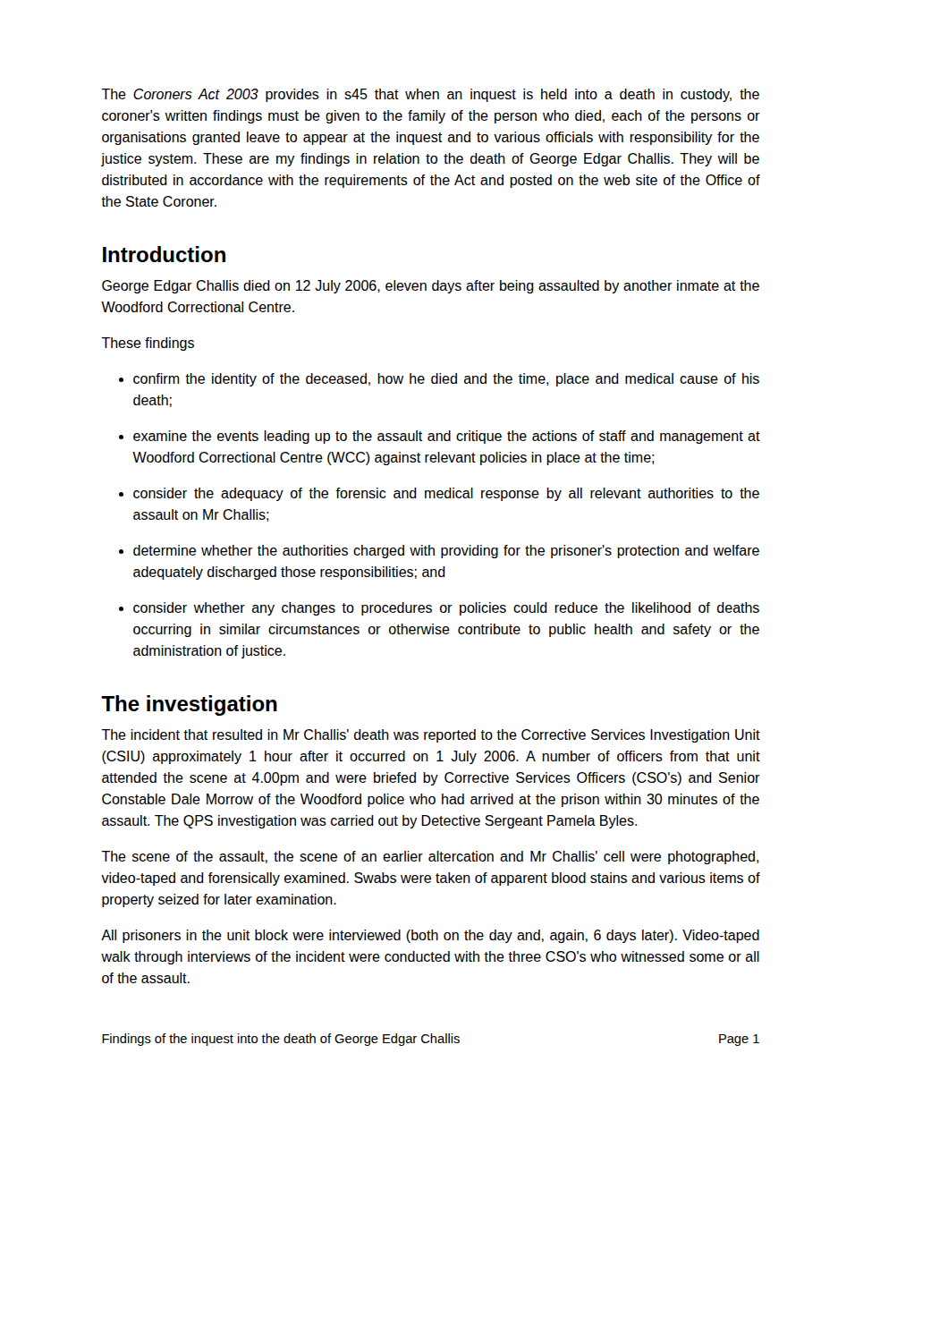The Coroners Act 2003 provides in s45 that when an inquest is held into a death in custody, the coroner's written findings must be given to the family of the person who died, each of the persons or organisations granted leave to appear at the inquest and to various officials with responsibility for the justice system. These are my findings in relation to the death of George Edgar Challis. They will be distributed in accordance with the requirements of the Act and posted on the web site of the Office of the State Coroner.
Introduction
George Edgar Challis died on 12 July 2006, eleven days after being assaulted by another inmate at the Woodford Correctional Centre.
These findings
confirm the identity of the deceased, how he died and the time, place and medical cause of his death;
examine the events leading up to the assault and critique the actions of staff and management at Woodford Correctional Centre (WCC) against relevant policies in place at the time;
consider the adequacy of the forensic and medical response by all relevant authorities to the assault on Mr Challis;
determine whether the authorities charged with providing for the prisoner's protection and welfare adequately discharged those responsibilities; and
consider whether any changes to procedures or policies could reduce the likelihood of deaths occurring in similar circumstances or otherwise contribute to public health and safety or the administration of justice.
The investigation
The incident that resulted in Mr Challis' death was reported to the Corrective Services Investigation Unit (CSIU) approximately 1 hour after it occurred on 1 July 2006. A number of officers from that unit attended the scene at 4.00pm and were briefed by Corrective Services Officers (CSO's) and Senior Constable Dale Morrow of the Woodford police who had arrived at the prison within 30 minutes of the assault. The QPS investigation was carried out by Detective Sergeant Pamela Byles.
The scene of the assault, the scene of an earlier altercation and Mr Challis' cell were photographed, video-taped and forensically examined. Swabs were taken of apparent blood stains and various items of property seized for later examination.
All prisoners in the unit block were interviewed (both on the day and, again, 6 days later). Video-taped walk through interviews of the incident were conducted with the three CSO's who witnessed some or all of the assault.
Findings of the inquest into the death of George Edgar Challis Page 1